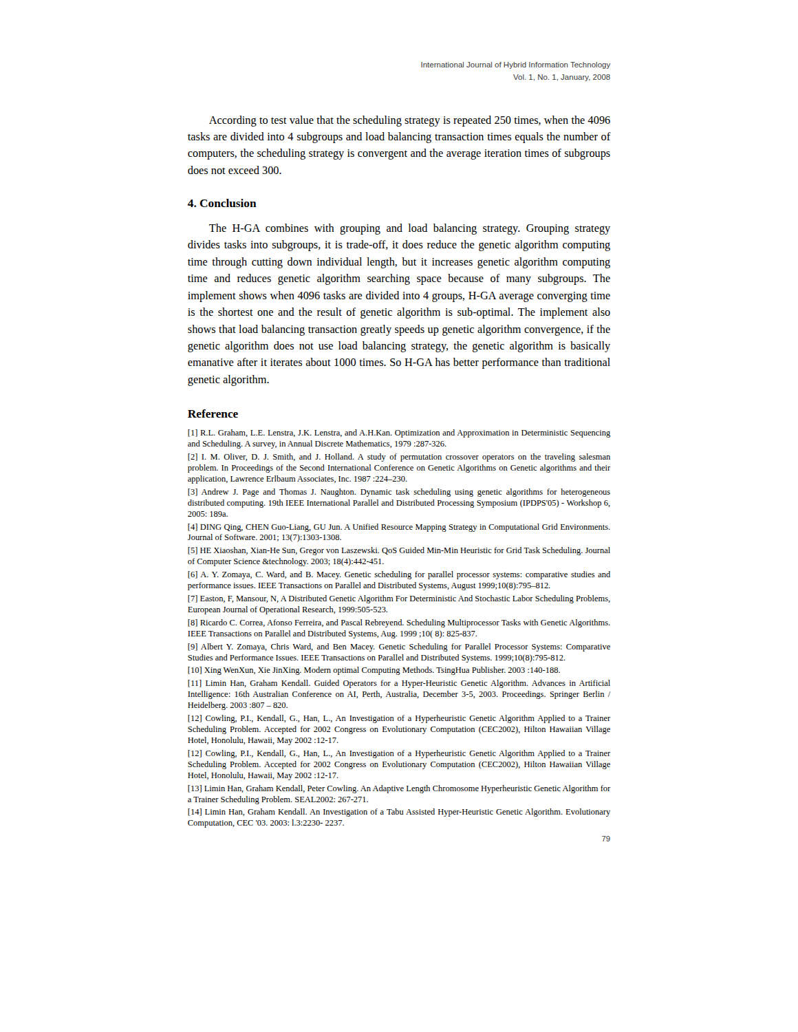International Journal of Hybrid Information Technology Vol. 1, No. 1, January, 2008
According to test value that the scheduling strategy is repeated 250 times, when the 4096 tasks are divided into 4 subgroups and load balancing transaction times equals the number of computers, the scheduling strategy is convergent and the average iteration times of subgroups does not exceed 300.
4. Conclusion
The H-GA combines with grouping and load balancing strategy. Grouping strategy divides tasks into subgroups, it is trade-off, it does reduce the genetic algorithm computing time through cutting down individual length, but it increases genetic algorithm computing time and reduces genetic algorithm searching space because of many subgroups. The implement shows when 4096 tasks are divided into 4 groups, H-GA average converging time is the shortest one and the result of genetic algorithm is sub-optimal. The implement also shows that load balancing transaction greatly speeds up genetic algorithm convergence, if the genetic algorithm does not use load balancing strategy, the genetic algorithm is basically emanative after it iterates about 1000 times. So H-GA has better performance than traditional genetic algorithm.
Reference
[1] R.L. Graham, L.E. Lenstra, J.K. Lenstra, and A.H.Kan. Optimization and Approximation in Deterministic Sequencing and Scheduling. A survey, in Annual Discrete Mathematics, 1979 :287-326.
[2] I. M. Oliver, D. J. Smith, and J. Holland. A study of permutation crossover operators on the traveling salesman problem. In Proceedings of the Second International Conference on Genetic Algorithms on Genetic algorithms and their application, Lawrence Erlbaum Associates, Inc. 1987 :224–230.
[3] Andrew J. Page and Thomas J. Naughton. Dynamic task scheduling using genetic algorithms for heterogeneous distributed computing. 19th IEEE International Parallel and Distributed Processing Symposium (IPDPS'05) - Workshop 6, 2005: 189a.
[4] DING Qing, CHEN Guo-Liang, GU Jun. A Unified Resource Mapping Strategy in Computational Grid Environments. Journal of Software. 2001; 13(7):1303-1308.
[5] HE Xiaoshan, Xian-He Sun, Gregor von Laszewski. QoS Guided Min-Min Heuristic for Grid Task Scheduling. Journal of Computer Science &technology. 2003; 18(4):442-451.
[6] A. Y. Zomaya, C. Ward, and B. Macey. Genetic scheduling for parallel processor systems: comparative studies and performance issues. IEEE Transactions on Parallel and Distributed Systems, August 1999;10(8):795–812.
[7] Easton, F, Mansour, N, A Distributed Genetic Algorithm For Deterministic And Stochastic Labor Scheduling Problems, European Journal of Operational Research, 1999:505-523.
[8] Ricardo C. Correa, Afonso Ferreira, and Pascal Rebreyend. Scheduling Multiprocessor Tasks with Genetic Algorithms. IEEE Transactions on Parallel and Distributed Systems, Aug. 1999 ;10( 8): 825-837.
[9] Albert Y. Zomaya, Chris Ward, and Ben Macey. Genetic Scheduling for Parallel Processor Systems: Comparative Studies and Performance Issues. IEEE Transactions on Parallel and Distributed Systems. 1999;10(8):795-812.
[10] Xing WenXun, Xie JinXing. Modern optimal Computing Methods. TsingHua Publisher. 2003 :140-188.
[11] Limin Han, Graham Kendall. Guided Operators for a Hyper-Heuristic Genetic Algorithm. Advances in Artificial Intelligence: 16th Australian Conference on AI, Perth, Australia, December 3-5, 2003. Proceedings. Springer Berlin / Heidelberg. 2003 :807 – 820.
[12] Cowling, P.I., Kendall, G., Han, L., An Investigation of a Hyperheuristic Genetic Algorithm Applied to a Trainer Scheduling Problem. Accepted for 2002 Congress on Evolutionary Computation (CEC2002), Hilton Hawaiian Village Hotel, Honolulu, Hawaii, May 2002 :12-17.
[12] Cowling, P.I., Kendall, G., Han, L., An Investigation of a Hyperheuristic Genetic Algorithm Applied to a Trainer Scheduling Problem. Accepted for 2002 Congress on Evolutionary Computation (CEC2002), Hilton Hawaiian Village Hotel, Honolulu, Hawaii, May 2002 :12-17.
[13] Limin Han, Graham Kendall, Peter Cowling. An Adaptive Length Chromosome Hyperheuristic Genetic Algorithm for a Trainer Scheduling Problem. SEAL2002: 267-271.
[14] Limin Han, Graham Kendall. An Investigation of a Tabu Assisted Hyper-Heuristic Genetic Algorithm. Evolutionary Computation, CEC '03. 2003: l.3:2230- 2237.
79